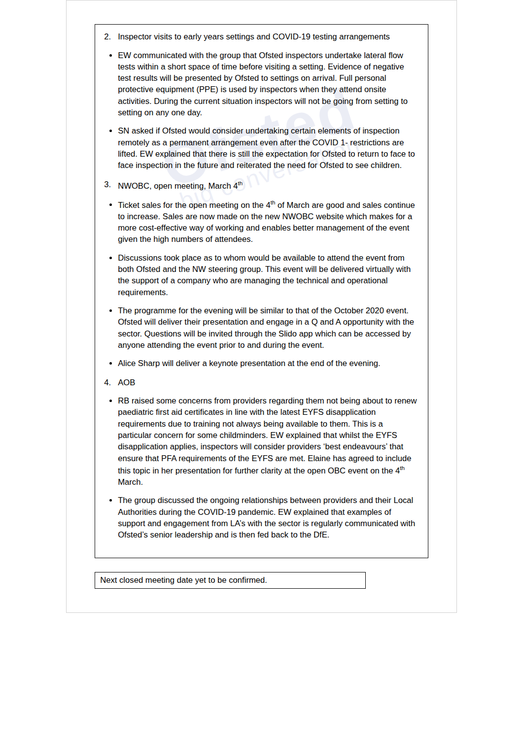Ofstedbig conversation
2. Inspector visits to early years settings and COVID-19 testing arrangements
EW communicated with the group that Ofsted inspectors undertake lateral flow tests within a short space of time before visiting a setting. Evidence of negative test results will be presented by Ofsted to settings on arrival. Full personal protective equipment (PPE) is used by inspectors when they attend onsite activities. During the current situation inspectors will not be going from setting to setting on any one day.
SN asked if Ofsted would consider undertaking certain elements of inspection remotely as a permanent arrangement even after the COVID 1- restrictions are lifted. EW explained that there is still the expectation for Ofsted to return to face to face inspection in the future and reiterated the need for Ofsted to see children.
3. NWOBC, open meeting, March 4th
Ticket sales for the open meeting on the 4th of March are good and sales continue to increase. Sales are now made on the new NWOBC website which makes for a more cost-effective way of working and enables better management of the event given the high numbers of attendees.
Discussions took place as to whom would be available to attend the event from both Ofsted and the NW steering group. This event will be delivered virtually with the support of a company who are managing the technical and operational requirements.
The programme for the evening will be similar to that of the October 2020 event. Ofsted will deliver their presentation and engage in a Q and A opportunity with the sector. Questions will be invited through the Slido app which can be accessed by anyone attending the event prior to and during the event.
Alice Sharp will deliver a keynote presentation at the end of the evening.
4. AOB
RB raised some concerns from providers regarding them not being about to renew paediatric first aid certificates in line with the latest EYFS disapplication requirements due to training not always being available to them. This is a particular concern for some childminders. EW explained that whilst the EYFS disapplication applies, inspectors will consider providers ‘best endeavours’ that ensure that PFA requirements of the EYFS are met. Elaine has agreed to include this topic in her presentation for further clarity at the open OBC event on the 4th March.
The group discussed the ongoing relationships between providers and their Local Authorities during the COVID-19 pandemic. EW explained that examples of support and engagement from LA’s with the sector is regularly communicated with Ofsted’s senior leadership and is then fed back to the DfE.
Next closed meeting date yet to be confirmed.